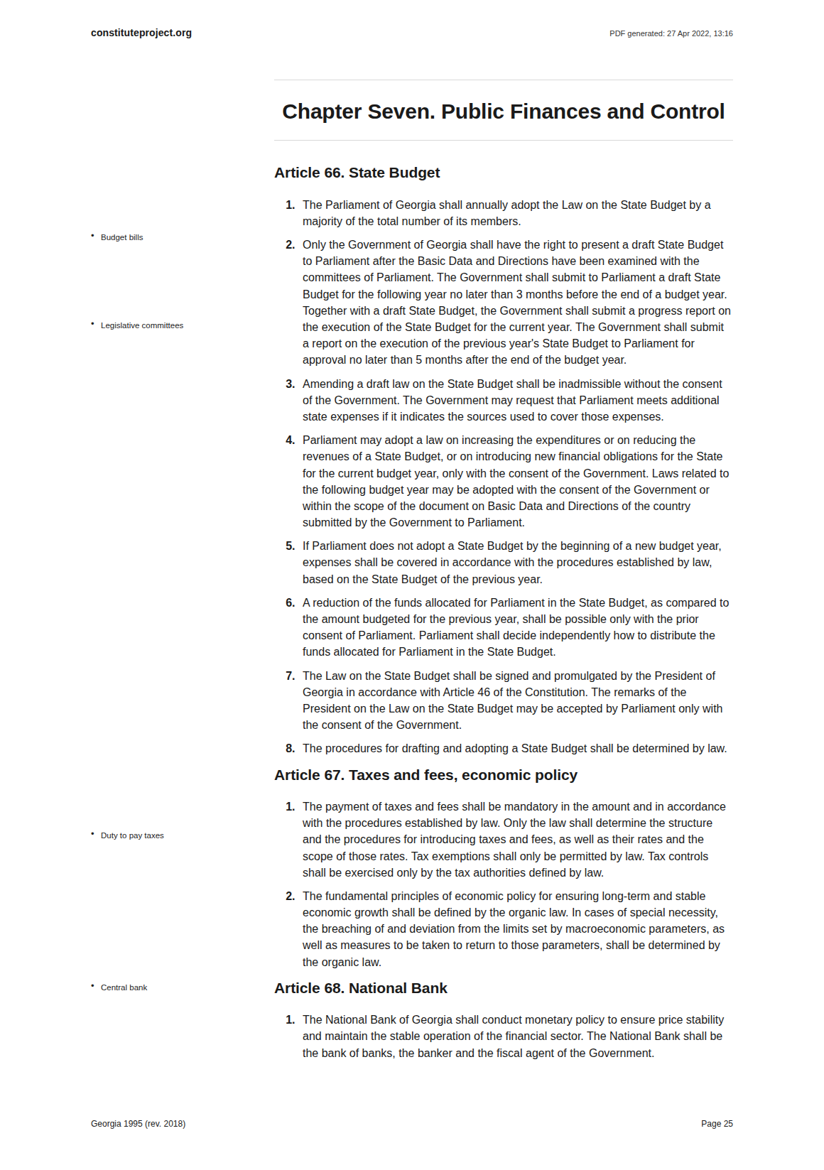constituteproject.org
PDF generated: 27 Apr 2022, 13:16
Budget bills
Legislative committees
Duty to pay taxes
Central bank
Chapter Seven. Public Finances and Control
Article 66. State Budget
The Parliament of Georgia shall annually adopt the Law on the State Budget by a majority of the total number of its members.
Only the Government of Georgia shall have the right to present a draft State Budget to Parliament after the Basic Data and Directions have been examined with the committees of Parliament. The Government shall submit to Parliament a draft State Budget for the following year no later than 3 months before the end of a budget year. Together with a draft State Budget, the Government shall submit a progress report on the execution of the State Budget for the current year. The Government shall submit a report on the execution of the previous year's State Budget to Parliament for approval no later than 5 months after the end of the budget year.
Amending a draft law on the State Budget shall be inadmissible without the consent of the Government. The Government may request that Parliament meets additional state expenses if it indicates the sources used to cover those expenses.
Parliament may adopt a law on increasing the expenditures or on reducing the revenues of a State Budget, or on introducing new financial obligations for the State for the current budget year, only with the consent of the Government. Laws related to the following budget year may be adopted with the consent of the Government or within the scope of the document on Basic Data and Directions of the country submitted by the Government to Parliament.
If Parliament does not adopt a State Budget by the beginning of a new budget year, expenses shall be covered in accordance with the procedures established by law, based on the State Budget of the previous year.
A reduction of the funds allocated for Parliament in the State Budget, as compared to the amount budgeted for the previous year, shall be possible only with the prior consent of Parliament. Parliament shall decide independently how to distribute the funds allocated for Parliament in the State Budget.
The Law on the State Budget shall be signed and promulgated by the President of Georgia in accordance with Article 46 of the Constitution. The remarks of the President on the Law on the State Budget may be accepted by Parliament only with the consent of the Government.
The procedures for drafting and adopting a State Budget shall be determined by law.
Article 67. Taxes and fees, economic policy
The payment of taxes and fees shall be mandatory in the amount and in accordance with the procedures established by law. Only the law shall determine the structure and the procedures for introducing taxes and fees, as well as their rates and the scope of those rates. Tax exemptions shall only be permitted by law. Tax controls shall be exercised only by the tax authorities defined by law.
The fundamental principles of economic policy for ensuring long-term and stable economic growth shall be defined by the organic law. In cases of special necessity, the breaching of and deviation from the limits set by macroeconomic parameters, as well as measures to be taken to return to those parameters, shall be determined by the organic law.
Article 68. National Bank
The National Bank of Georgia shall conduct monetary policy to ensure price stability and maintain the stable operation of the financial sector. The National Bank shall be the bank of banks, the banker and the fiscal agent of the Government.
Georgia 1995 (rev. 2018)
Page 25